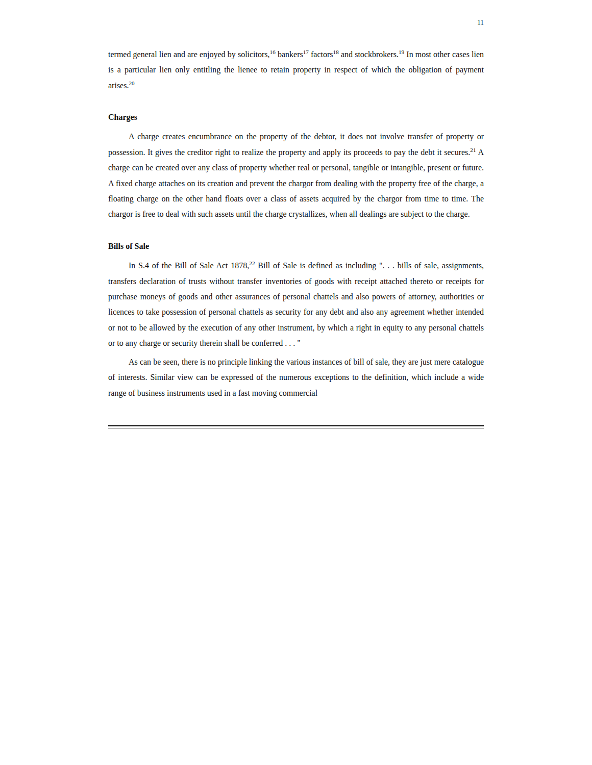11
termed general lien and are enjoyed by solicitors,16 bankers17 factors18 and stockbrokers.19 In most other cases lien is a particular lien only entitling the lienee to retain property in respect of which the obligation of payment arises.20
Charges
A charge creates encumbrance on the property of the debtor, it does not involve transfer of property or possession. It gives the creditor right to realize the property and apply its proceeds to pay the debt it secures.21 A charge can be created over any class of property whether real or personal, tangible or intangible, present or future. A fixed charge attaches on its creation and prevent the chargor from dealing with the property free of the charge, a floating charge on the other hand floats over a class of assets acquired by the chargor from time to time. The chargor is free to deal with such assets until the charge crystallizes, when all dealings are subject to the charge.
Bills of Sale
In S.4 of the Bill of Sale Act 1878,22 Bill of Sale is defined as including ". . . bills of sale, assignments, transfers declaration of trusts without transfer inventories of goods with receipt attached thereto or receipts for purchase moneys of goods and other assurances of personal chattels and also powers of attorney, authorities or licences to take possession of personal chattels as security for any debt and also any agreement whether intended or not to be allowed by the execution of any other instrument, by which a right in equity to any personal chattels or to any charge or security therein shall be conferred . . . "
As can be seen, there is no principle linking the various instances of bill of sale, they are just mere catalogue of interests. Similar view can be expressed of the numerous exceptions to the definition, which include a wide range of business instruments used in a fast moving commercial